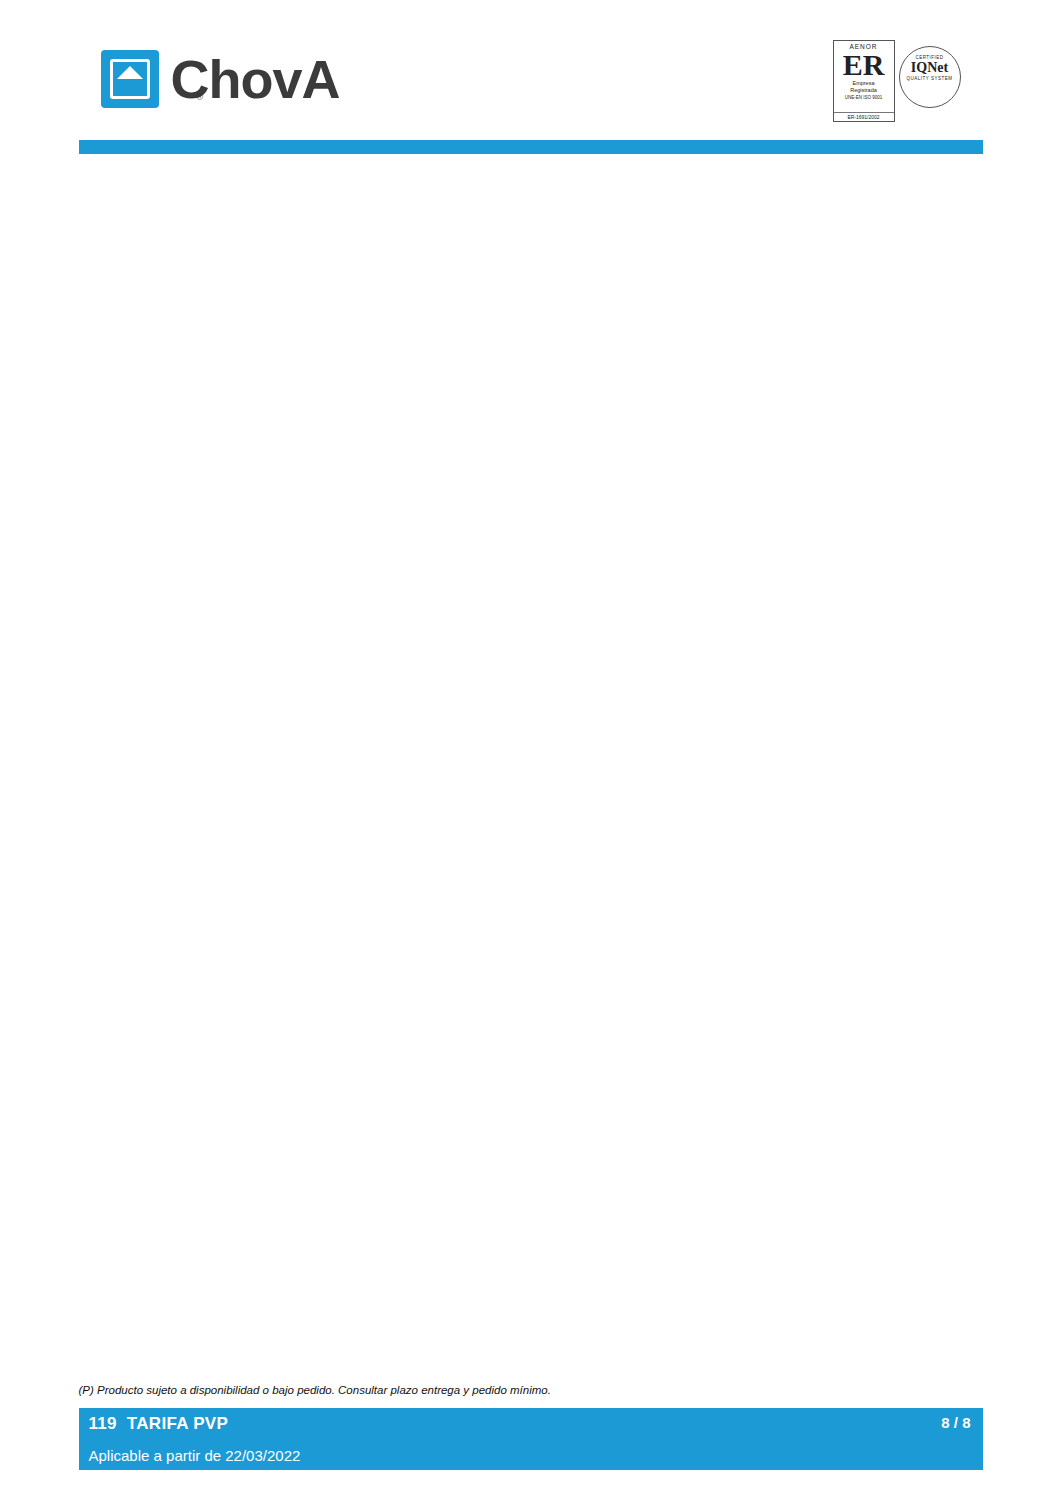® ChovA
AENOR
ER
Empresa
Registrada
UNE-EN ISO 9001
ER-1691/2002
CERTIFIED
IQNet
QUALITY SYSTEM
(P) Producto sujeto a disponibilidad o bajo pedido. Consultar plazo entrega y pedido mínimo.
119 TARIFA PVP 8 / 8 Aplicable a partir de 22/03/2022